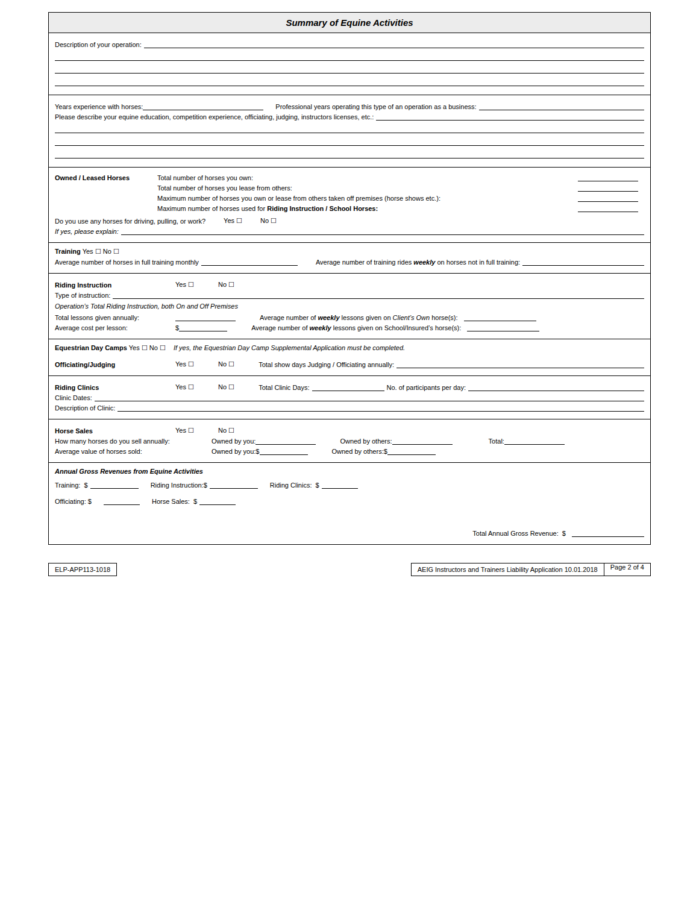Summary of Equine Activities
Description of your operation:
Years experience with horses: Professional years operating this type of an operation as a business:
Please describe your equine education, competition experience, officiating, judging, instructors licenses, etc.:
| Owned / Leased Horses | Total number of horses you own: | |
| | Total number of horses you lease from others: | |
| | Maximum number of horses you own or lease from others taken off premises (horse shows etc.): | |
| | Maximum number of horses used for Riding Instruction / School Horses: | |
Do you use any horses for driving, pulling, or work? Yes ☐ No ☐
If yes, please explain:
Training Yes ☐ No ☐
Average number of horses in full training monthly Average number of training rides weekly on horses not in full training:
Riding Instruction Yes ☐ No ☐
Type of instruction:
Operation’s Total Riding Instruction, both On and Off Premises
Total lessons given annually: Average number of weekly lessons given on Client’s Own horse(s):
Average cost per lesson: $ Average number of weekly lessons given on School/Insured’s horse(s):
Equestrian Day Camps Yes ☐ No ☐ If yes, the Equestrian Day Camp Supplemental Application must be completed.
Officiating/Judging Yes ☐ No ☐ Total show days Judging / Officiating annually:
Riding Clinics Yes ☐ No ☐ Total Clinic Days: No. of participants per day:
Clinic Dates:
Description of Clinic:
Horse Sales Yes ☐ No ☐
How many horses do you sell annually: Owned by you: Owned by others: Total:
Average value of horses sold: Owned by you:$ Owned by others:$
Annual Gross Revenues from Equine Activities
Training: $ Riding Instruction:$ Riding Clinics: $
Officiating: $ Horse Sales: $
Total Annual Gross Revenue: $
ELP-APP113-1018
AEIG Instructors and Trainers Liability Application 10.01.2018 Page 2 of 4